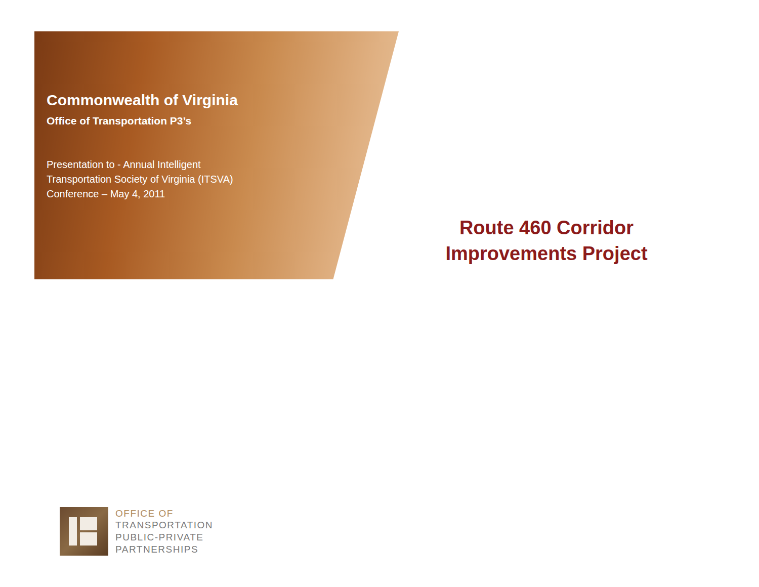Commonwealth of Virginia
Office of Transportation P3’s
Presentation to - Annual Intelligent
Transportation Society of Virginia (ITSVA)
Conference – May 4, 2011
Route 460 Corridor
Improvements Project
Office of
Transportation
Public-Private
Partnerships